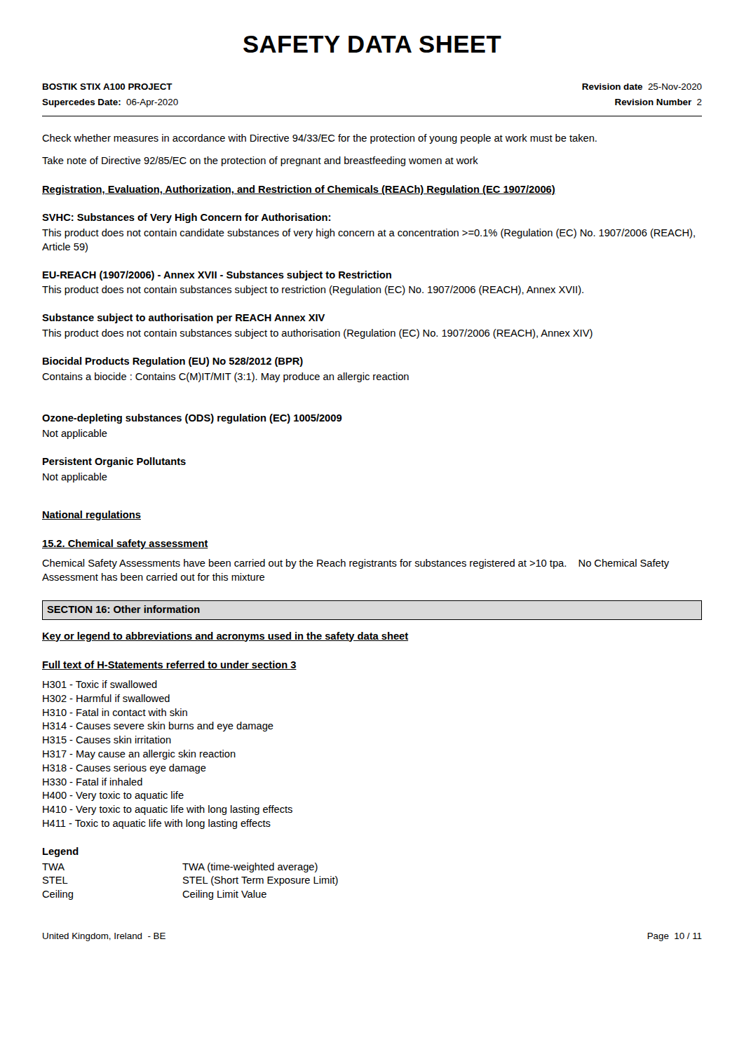SAFETY DATA SHEET
BOSTIK STIX A100 PROJECT
Revision date 25-Nov-2020
Supercedes Date: 06-Apr-2020
Revision Number 2
Check whether measures in accordance with Directive 94/33/EC for the protection of young people at work must be taken.
Take note of Directive 92/85/EC on the protection of pregnant and breastfeeding women at work
Registration, Evaluation, Authorization, and Restriction of Chemicals (REACh) Regulation (EC 1907/2006)
SVHC: Substances of Very High Concern for Authorisation:
This product does not contain candidate substances of very high concern at a concentration >=0.1% (Regulation (EC) No. 1907/2006 (REACH), Article 59)
EU-REACH (1907/2006) - Annex XVII - Substances subject to Restriction
This product does not contain substances subject to restriction (Regulation (EC) No. 1907/2006 (REACH), Annex XVII).
Substance subject to authorisation per REACH Annex XIV
This product does not contain substances subject to authorisation (Regulation (EC) No. 1907/2006 (REACH), Annex XIV)
Biocidal Products Regulation (EU) No 528/2012 (BPR)
Contains a biocide : Contains C(M)IT/MIT (3:1). May produce an allergic reaction
Ozone-depleting substances (ODS) regulation (EC) 1005/2009
Not applicable
Persistent Organic Pollutants
Not applicable
National regulations
15.2. Chemical safety assessment
Chemical Safety Assessments have been carried out by the Reach registrants for substances registered at >10 tpa. No Chemical Safety Assessment has been carried out for this mixture
SECTION 16: Other information
Key or legend to abbreviations and acronyms used in the safety data sheet
Full text of H-Statements referred to under section 3
H301 - Toxic if swallowed
H302 - Harmful if swallowed
H310 - Fatal in contact with skin
H314 - Causes severe skin burns and eye damage
H315 - Causes skin irritation
H317 - May cause an allergic skin reaction
H318 - Causes serious eye damage
H330 - Fatal if inhaled
H400 - Very toxic to aquatic life
H410 - Very toxic to aquatic life with long lasting effects
H411 - Toxic to aquatic life with long lasting effects
Legend
| TWA | TWA (time-weighted average) |
| STEL | STEL (Short Term Exposure Limit) |
| Ceiling | Ceiling Limit Value |
United Kingdom, Ireland - BE
Page 10 / 11